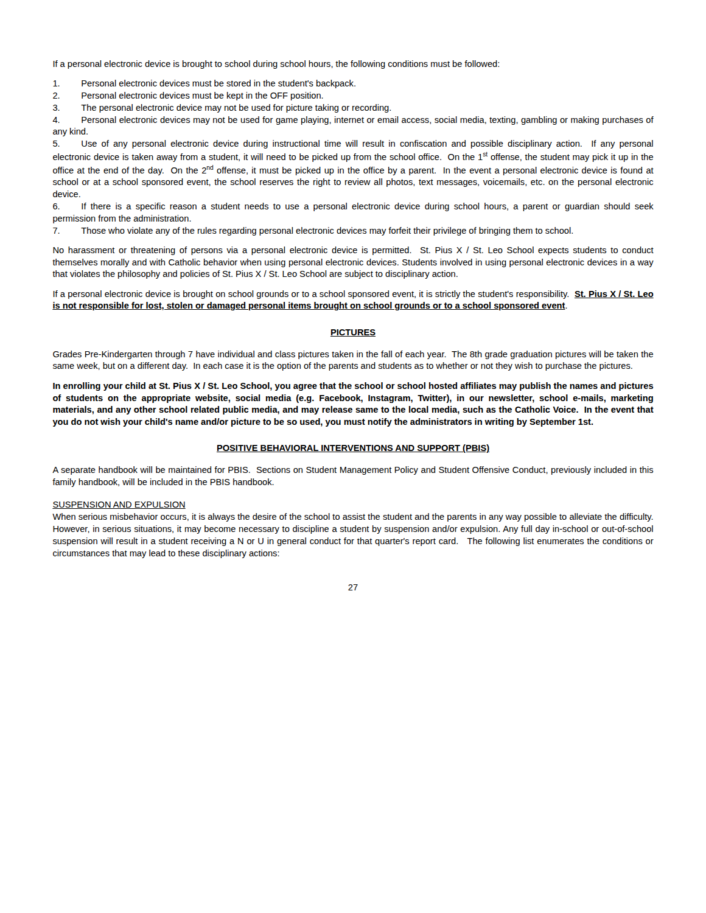If a personal electronic device is brought to school during school hours, the following conditions must be followed:
1. Personal electronic devices must be stored in the student's backpack.
2. Personal electronic devices must be kept in the OFF position.
3. The personal electronic device may not be used for picture taking or recording.
4. Personal electronic devices may not be used for game playing, internet or email access, social media, texting, gambling or making purchases of any kind.
5. Use of any personal electronic device during instructional time will result in confiscation and possible disciplinary action. If any personal electronic device is taken away from a student, it will need to be picked up from the school office. On the 1st offense, the student may pick it up in the office at the end of the day. On the 2nd offense, it must be picked up in the office by a parent. In the event a personal electronic device is found at school or at a school sponsored event, the school reserves the right to review all photos, text messages, voicemails, etc. on the personal electronic device.
6. If there is a specific reason a student needs to use a personal electronic device during school hours, a parent or guardian should seek permission from the administration.
7. Those who violate any of the rules regarding personal electronic devices may forfeit their privilege of bringing them to school.
No harassment or threatening of persons via a personal electronic device is permitted. St. Pius X / St. Leo School expects students to conduct themselves morally and with Catholic behavior when using personal electronic devices. Students involved in using personal electronic devices in a way that violates the philosophy and policies of St. Pius X / St. Leo School are subject to disciplinary action.
If a personal electronic device is brought on school grounds or to a school sponsored event, it is strictly the student's responsibility. St. Pius X / St. Leo is not responsible for lost, stolen or damaged personal items brought on school grounds or to a school sponsored event.
PICTURES
Grades Pre-Kindergarten through 7 have individual and class pictures taken in the fall of each year. The 8th grade graduation pictures will be taken the same week, but on a different day. In each case it is the option of the parents and students as to whether or not they wish to purchase the pictures.
In enrolling your child at St. Pius X / St. Leo School, you agree that the school or school hosted affiliates may publish the names and pictures of students on the appropriate website, social media (e.g. Facebook, Instagram, Twitter), in our newsletter, school e-mails, marketing materials, and any other school related public media, and may release same to the local media, such as the Catholic Voice. In the event that you do not wish your child's name and/or picture to be so used, you must notify the administrators in writing by September 1st.
POSITIVE BEHAVIORAL INTERVENTIONS AND SUPPORT (PBIS)
A separate handbook will be maintained for PBIS. Sections on Student Management Policy and Student Offensive Conduct, previously included in this family handbook, will be included in the PBIS handbook.
SUSPENSION AND EXPULSION
When serious misbehavior occurs, it is always the desire of the school to assist the student and the parents in any way possible to alleviate the difficulty. However, in serious situations, it may become necessary to discipline a student by suspension and/or expulsion. Any full day in-school or out-of-school suspension will result in a student receiving a N or U in general conduct for that quarter's report card. The following list enumerates the conditions or circumstances that may lead to these disciplinary actions:
27